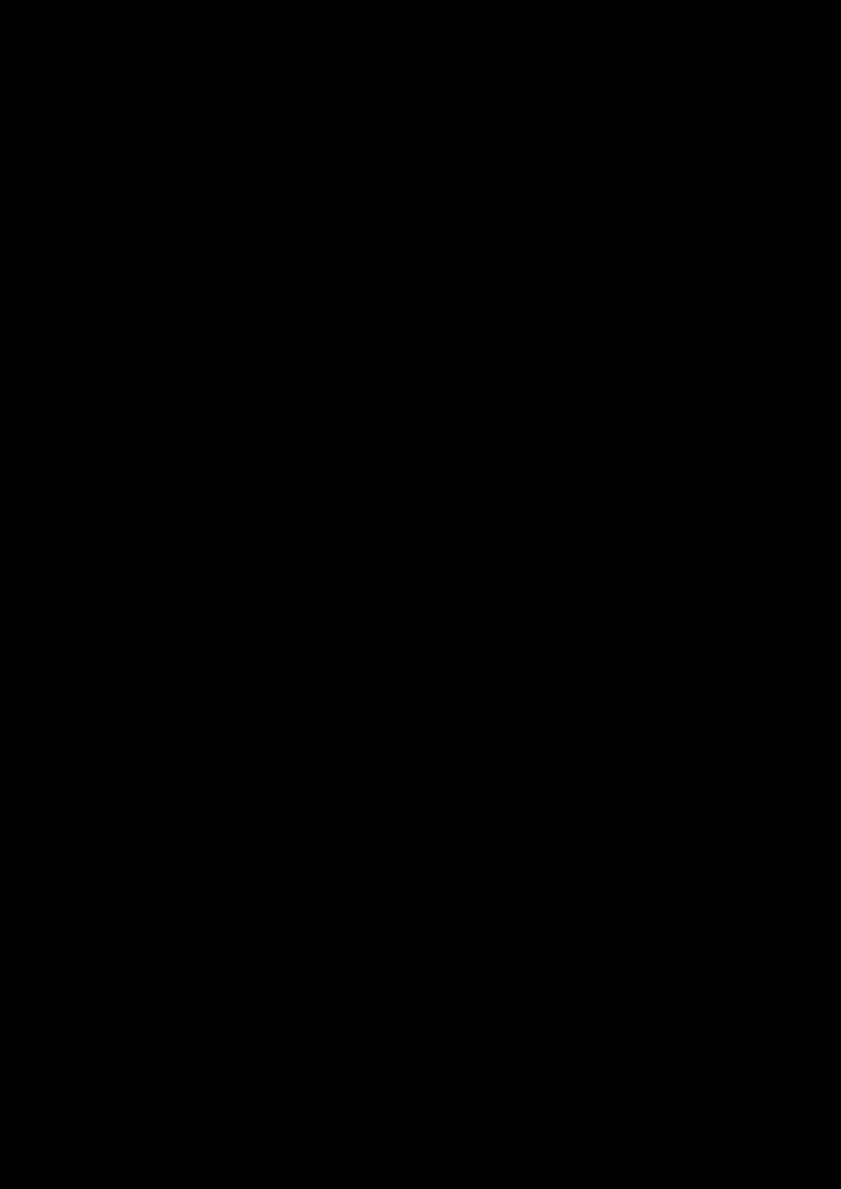A young lion rests on the trunk of a weathered fallen tree against a backdrop of pale clouds and open grassland.